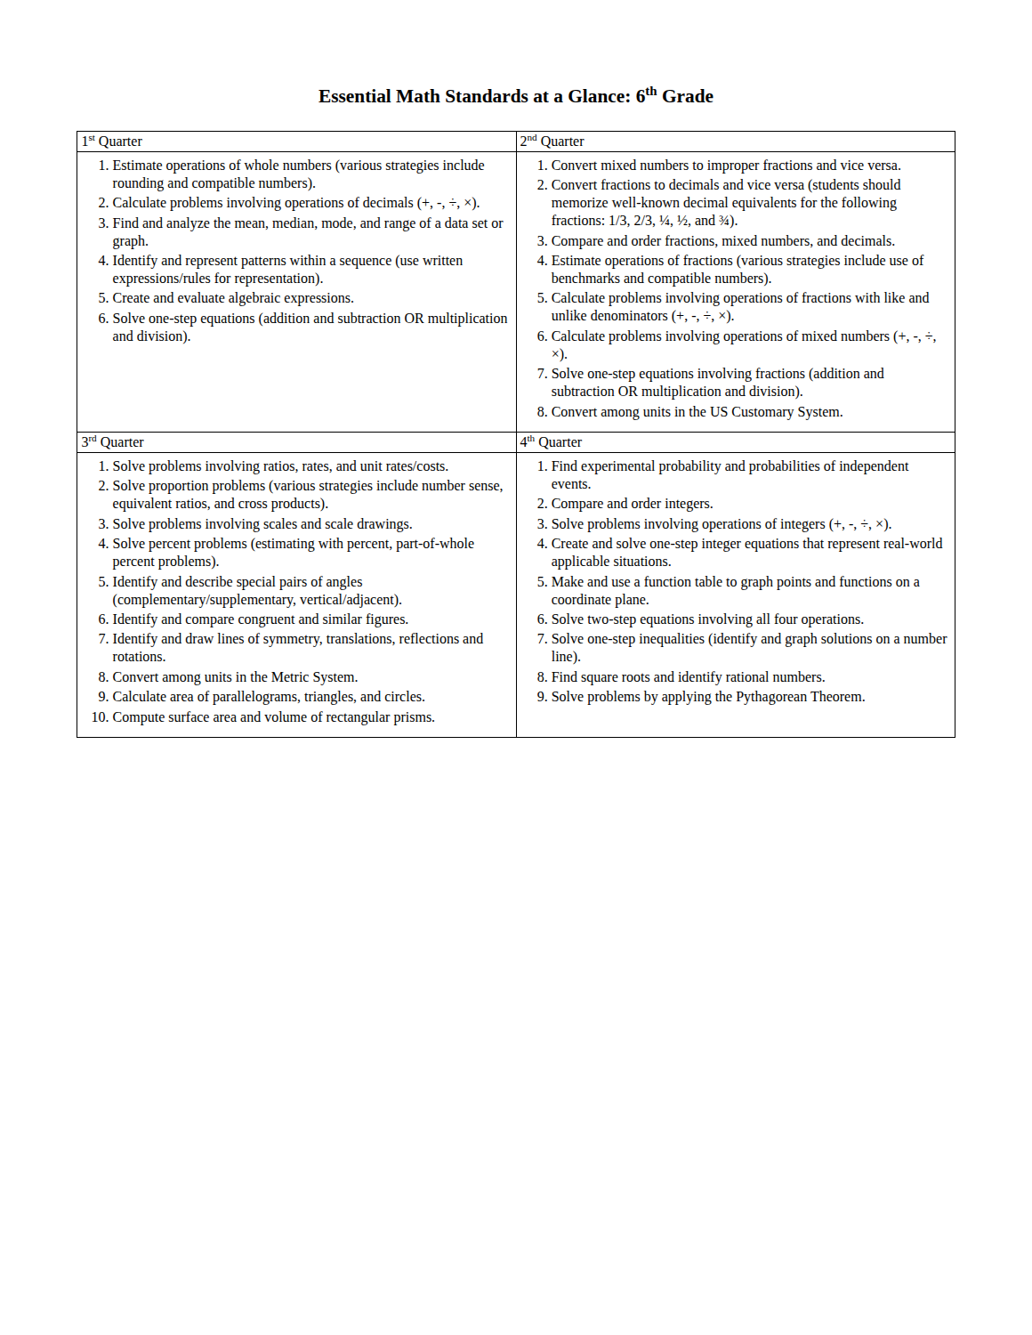Essential Math Standards at a Glance: 6th Grade
| 1 st Quarter | 2 nd Quarter |
| --- | --- |
| Estimate operations of whole numbers (various strategies include rounding and compatible numbers). Calculate problems involving operations of decimals (+, -, ÷, ×). Find and analyze the mean, median, mode, and range of a data set or graph. Identify and represent patterns within a sequence (use written expressions/rules for representation). Create and evaluate algebraic expressions. Solve one-step equations (addition and subtraction OR multiplication and division). | Convert mixed numbers to improper fractions and vice versa. Convert fractions to decimals and vice versa (students should memorize well-known decimal equivalents for the following fractions: 1/3, 2/3, ¼, ½, and ¾). Compare and order fractions, mixed numbers, and decimals. Estimate operations of fractions (various strategies include use of benchmarks and compatible numbers). Calculate problems involving operations of fractions with like and unlike denominators (+, -, ÷, ×). Calculate problems involving operations of mixed numbers (+, -, ÷, ×). Solve one-step equations involving fractions (addition and subtraction OR multiplication and division). Convert among units in the US Customary System. |
| 3 rd Quarter | 4 th Quarter |
| Solve problems involving ratios, rates, and unit rates/costs. Solve proportion problems (various strategies include number sense, equivalent ratios, and cross products). Solve problems involving scales and scale drawings. Solve percent problems (estimating with percent, part-of-whole percent problems). Identify and describe special pairs of angles (complementary/supplementary, vertical/adjacent). Identify and compare congruent and similar figures. Identify and draw lines of symmetry, translations, reflections and rotations. Convert among units in the Metric System. Calculate area of parallelograms, triangles, and circles. Compute surface area and volume of rectangular prisms. | Find experimental probability and probabilities of independent events. Compare and order integers. Solve problems involving operations of integers (+, -, ÷, ×). Create and solve one-step integer equations that represent real-world applicable situations. Make and use a function table to graph points and functions on a coordinate plane. Solve two-step equations involving all four operations. Solve one-step inequalities (identify and graph solutions on a number line). Find square roots and identify rational numbers. Solve problems by applying the Pythagorean Theorem. |